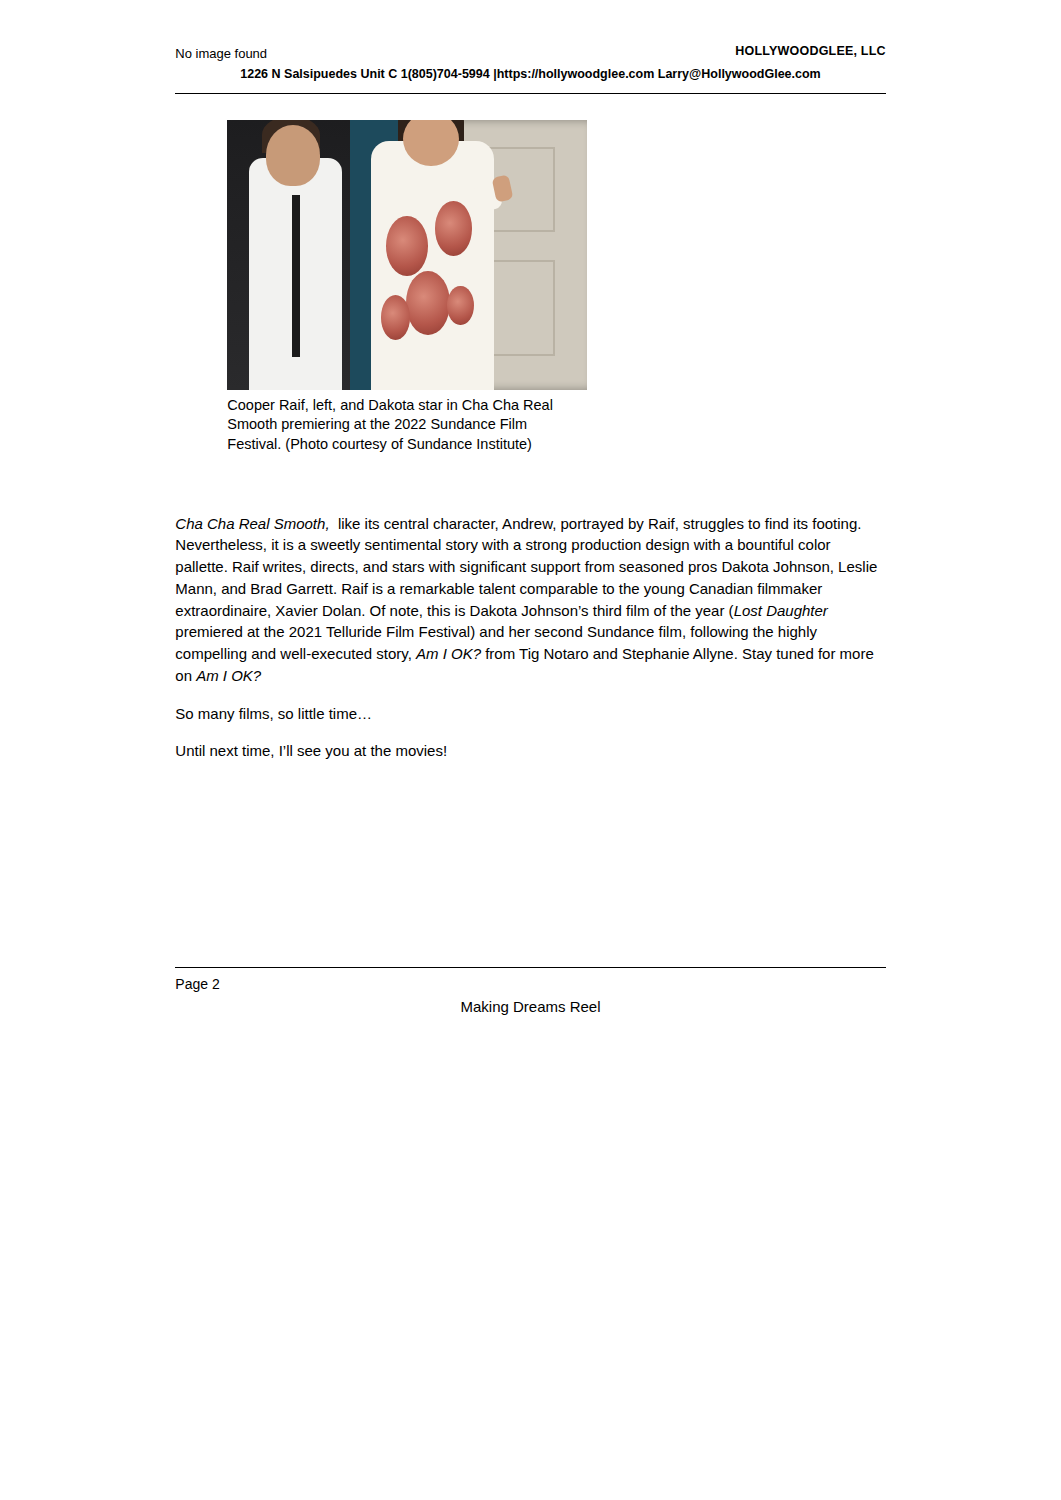No image found
HOLLYWOODGLEE, LLC
1226 N Salsipuedes Unit C 1(805)704-5994 |https://hollywoodglee.com Larry@HollywoodGlee.com
Cooper Raif, left, and Dakota star in Cha Cha Real Smooth premiering at the 2022 Sundance Film Festival. (Photo courtesy of Sundance Institute)
Cha Cha Real Smooth, like its central character, Andrew, portrayed by Raif, struggles to find its footing. Nevertheless, it is a sweetly sentimental story with a strong production design with a bountiful color pallette. Raif writes, directs, and stars with significant support from seasoned pros Dakota Johnson, Leslie Mann, and Brad Garrett. Raif is a remarkable talent comparable to the young Canadian filmmaker extraordinaire, Xavier Dolan. Of note, this is Dakota Johnson’s third film of the year (Lost Daughter premiered at the 2021 Telluride Film Festival) and her second Sundance film, following the highly compelling and well-executed story, Am I OK? from Tig Notaro and Stephanie Allyne. Stay tuned for more on Am I OK?
So many films, so little time…
Until next time, I’ll see you at the movies!
Page 2
Making Dreams Reel